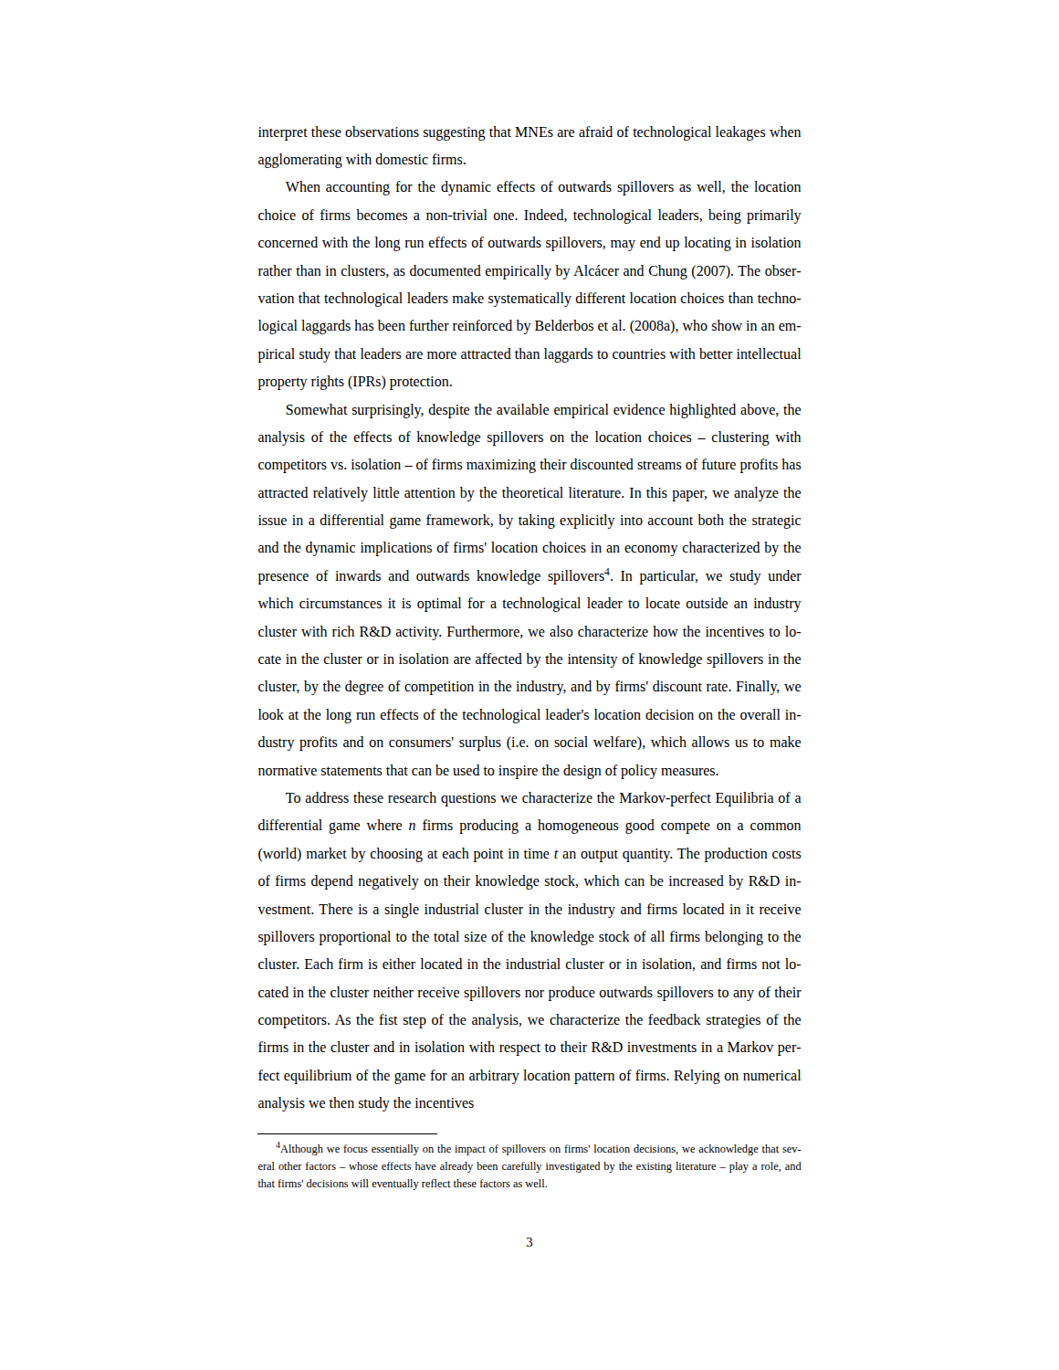interpret these observations suggesting that MNEs are afraid of technological leakages when agglomerating with domestic firms.
When accounting for the dynamic effects of outwards spillovers as well, the location choice of firms becomes a non-trivial one. Indeed, technological leaders, being primarily concerned with the long run effects of outwards spillovers, may end up locating in isolation rather than in clusters, as documented empirically by Alcácer and Chung (2007). The observation that technological leaders make systematically different location choices than technological laggards has been further reinforced by Belderbos et al. (2008a), who show in an empirical study that leaders are more attracted than laggards to countries with better intellectual property rights (IPRs) protection.
Somewhat surprisingly, despite the available empirical evidence highlighted above, the analysis of the effects of knowledge spillovers on the location choices – clustering with competitors vs. isolation – of firms maximizing their discounted streams of future profits has attracted relatively little attention by the theoretical literature. In this paper, we analyze the issue in a differential game framework, by taking explicitly into account both the strategic and the dynamic implications of firms' location choices in an economy characterized by the presence of inwards and outwards knowledge spillovers4. In particular, we study under which circumstances it is optimal for a technological leader to locate outside an industry cluster with rich R&D activity. Furthermore, we also characterize how the incentives to locate in the cluster or in isolation are affected by the intensity of knowledge spillovers in the cluster, by the degree of competition in the industry, and by firms' discount rate. Finally, we look at the long run effects of the technological leader's location decision on the overall industry profits and on consumers' surplus (i.e. on social welfare), which allows us to make normative statements that can be used to inspire the design of policy measures.
To address these research questions we characterize the Markov-perfect Equilibria of a differential game where n firms producing a homogeneous good compete on a common (world) market by choosing at each point in time t an output quantity. The production costs of firms depend negatively on their knowledge stock, which can be increased by R&D investment. There is a single industrial cluster in the industry and firms located in it receive spillovers proportional to the total size of the knowledge stock of all firms belonging to the cluster. Each firm is either located in the industrial cluster or in isolation, and firms not located in the cluster neither receive spillovers nor produce outwards spillovers to any of their competitors. As the fist step of the analysis, we characterize the feedback strategies of the firms in the cluster and in isolation with respect to their R&D investments in a Markov perfect equilibrium of the game for an arbitrary location pattern of firms. Relying on numerical analysis we then study the incentives
4Although we focus essentially on the impact of spillovers on firms' location decisions, we acknowledge that several other factors – whose effects have already been carefully investigated by the existing literature – play a role, and that firms' decisions will eventually reflect these factors as well.
3